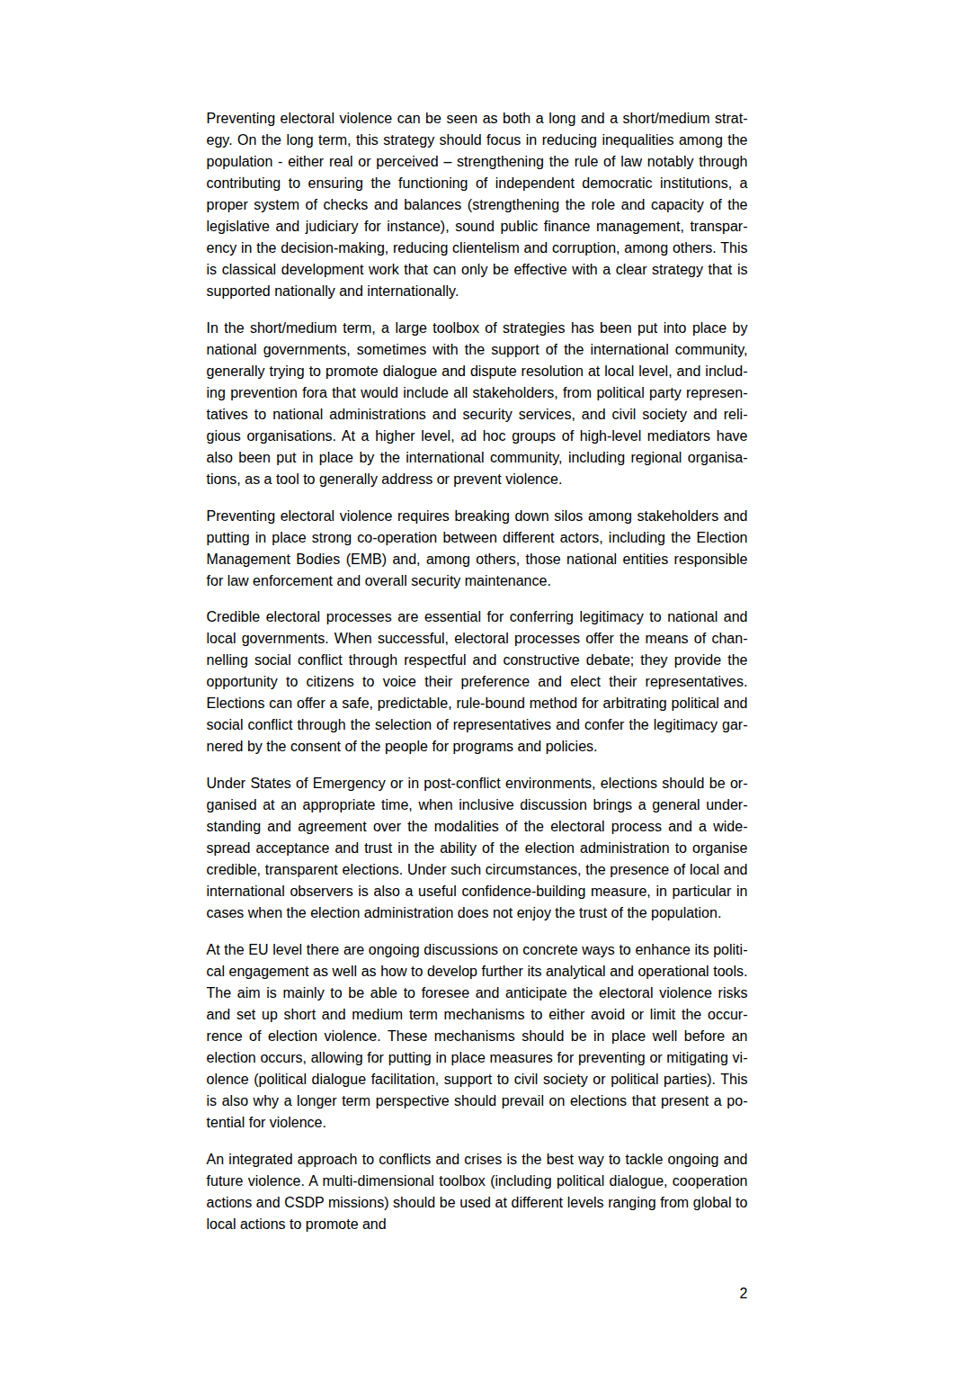Preventing electoral violence can be seen as both a long and a short/medium strategy. On the long term, this strategy should focus in reducing inequalities among the population - either real or perceived – strengthening the rule of law notably through contributing to ensuring the functioning of independent democratic institutions, a proper system of checks and balances (strengthening the role and capacity of the legislative and judiciary for instance), sound public finance management, transparency in the decision-making, reducing clientelism and corruption, among others. This is classical development work that can only be effective with a clear strategy that is supported nationally and internationally.
In the short/medium term, a large toolbox of strategies has been put into place by national governments, sometimes with the support of the international community, generally trying to promote dialogue and dispute resolution at local level, and including prevention fora that would include all stakeholders, from political party representatives to national administrations and security services, and civil society and religious organisations. At a higher level, ad hoc groups of high-level mediators have also been put in place by the international community, including regional organisations, as a tool to generally address or prevent violence.
Preventing electoral violence requires breaking down silos among stakeholders and putting in place strong co-operation between different actors, including the Election Management Bodies (EMB) and, among others, those national entities responsible for law enforcement and overall security maintenance.
Credible electoral processes are essential for conferring legitimacy to national and local governments. When successful, electoral processes offer the means of channelling social conflict through respectful and constructive debate; they provide the opportunity to citizens to voice their preference and elect their representatives. Elections can offer a safe, predictable, rule-bound method for arbitrating political and social conflict through the selection of representatives and confer the legitimacy garnered by the consent of the people for programs and policies.
Under States of Emergency or in post-conflict environments, elections should be organised at an appropriate time, when inclusive discussion brings a general understanding and agreement over the modalities of the electoral process and a widespread acceptance and trust in the ability of the election administration to organise credible, transparent elections. Under such circumstances, the presence of local and international observers is also a useful confidence-building measure, in particular in cases when the election administration does not enjoy the trust of the population.
At the EU level there are ongoing discussions on concrete ways to enhance its political engagement as well as how to develop further its analytical and operational tools. The aim is mainly to be able to foresee and anticipate the electoral violence risks and set up short and medium term mechanisms to either avoid or limit the occurrence of election violence. These mechanisms should be in place well before an election occurs, allowing for putting in place measures for preventing or mitigating violence (political dialogue facilitation, support to civil society or political parties). This is also why a longer term perspective should prevail on elections that present a potential for violence.
An integrated approach to conflicts and crises is the best way to tackle ongoing and future violence. A multi-dimensional toolbox (including political dialogue, cooperation actions and CSDP missions) should be used at different levels ranging from global to local actions to promote and
2